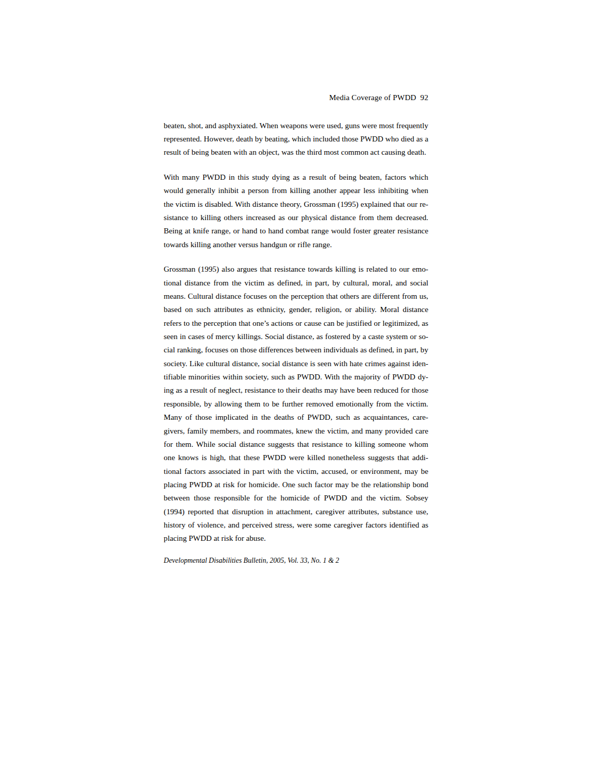Media Coverage of PWDD 92
beaten, shot, and asphyxiated. When weapons were used, guns were most frequently represented. However, death by beating, which included those PWDD who died as a result of being beaten with an object, was the third most common act causing death.
With many PWDD in this study dying as a result of being beaten, factors which would generally inhibit a person from killing another appear less inhibiting when the victim is disabled. With distance theory, Grossman (1995) explained that our resistance to killing others increased as our physical distance from them decreased. Being at knife range, or hand to hand combat range would foster greater resistance towards killing another versus handgun or rifle range.
Grossman (1995) also argues that resistance towards killing is related to our emotional distance from the victim as defined, in part, by cultural, moral, and social means. Cultural distance focuses on the perception that others are different from us, based on such attributes as ethnicity, gender, religion, or ability. Moral distance refers to the perception that one’s actions or cause can be justified or legitimized, as seen in cases of mercy killings. Social distance, as fostered by a caste system or social ranking, focuses on those differences between individuals as defined, in part, by society. Like cultural distance, social distance is seen with hate crimes against identifiable minorities within society, such as PWDD. With the majority of PWDD dying as a result of neglect, resistance to their deaths may have been reduced for those responsible, by allowing them to be further removed emotionally from the victim. Many of those implicated in the deaths of PWDD, such as acquaintances, caregivers, family members, and roommates, knew the victim, and many provided care for them. While social distance suggests that resistance to killing someone whom one knows is high, that these PWDD were killed nonetheless suggests that additional factors associated in part with the victim, accused, or environment, may be placing PWDD at risk for homicide. One such factor may be the relationship bond between those responsible for the homicide of PWDD and the victim. Sobsey (1994) reported that disruption in attachment, caregiver attributes, substance use, history of violence, and perceived stress, were some caregiver factors identified as placing PWDD at risk for abuse.
Developmental Disabilities Bulletin, 2005, Vol. 33, No. 1 & 2